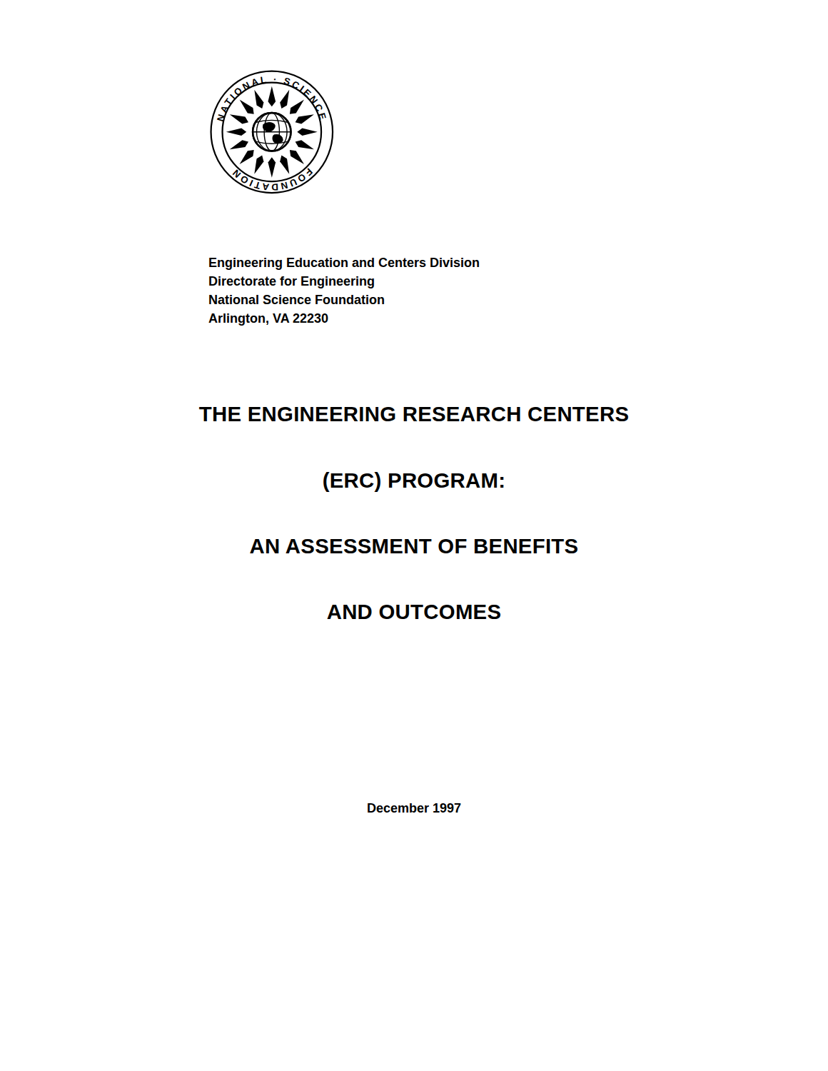NATIONAL · SCIENCE FOUNDATION
Engineering Education and Centers Division
Directorate for Engineering
National Science Foundation
Arlington, VA 22230
THE ENGINEERING RESEARCH CENTERS (ERC) PROGRAM: AN ASSESSMENT OF BENEFITS AND OUTCOMES
December 1997